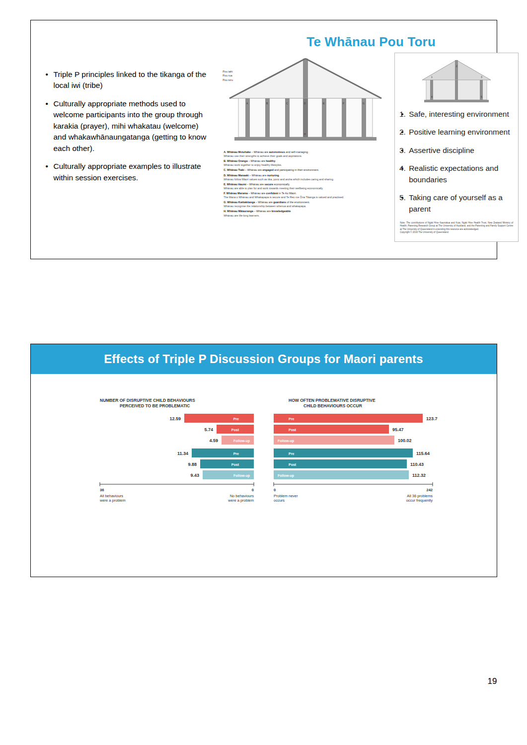Triple P principles linked to the tikanga of the local iwi (tribe)
Culturally appropriate methods used to welcome participants into the group through karakia (prayer), mihi whakatau (welcome) and whakawhānaungatanga (getting to know each other).
Culturally appropriate examples to illustrate within session exercises.
Te Whānau Pou Toru
A B C D E F G H
Pou tahi
Pou rua
Pou toru
A. Whānau Motuhake – Whānau are autonomous and self-managing.
Whānau use their strengths to achieve their goals and aspirations.
B. Whānau Oranga – Whānau are healthy.
Whānau work together to enjoy healthy lifestyles.
C. Whānau Tiaki – Whānau are engaged and participating in their environment.
D. Whānau Manaaki – Whānau are nurturing.
Whānau follow Māori values such as tika, pono and aroha which includes caring and sharing.
E. Whānau Haumi – Whānau are secure economically.
Whānau are able to plan for and work towards meeting their wellbeing economically.
F. Whānau Marama – Whānau are confident in Te Ao Māori.
The Mana o Whānau and Whakapapa is secure and Te Reo me Ōna Tikanga is valued and practised.
G. Whānau Kaitiakitanga – Whānau are guardians of the environment.
Whānau recognise the relationship between whenua and whakapapa.
H. Whānau Mātauranga – Whānau are knowledgeable.
Whānau are life-long learners.
1 2 3 4 5
Safe, interesting environment
Positive learning environment
Assertive discipline
Realistic expectations and boundaries
Taking care of yourself as a parent
Note: The contributions of Ngāti Hine Kaumātua and Kuia, Ngāti Hine Health Trust, New Zealand Ministry of Health, Parenting Research Group at The University of Auckland, and the Parenting and Family Support Centre at The University of Queensland in extending this resource are acknowledged.
Copyright © 2016 The University of Queensland
Effects of Triple P Discussion Groups for Maori parents
NUMBER OF DISRUPTIVE CHILD BEHAVIOURS PERCEIVED TO BE PROBLEMATIC HOW OFTEN PROBLEMATIVE DISRUPTIVE CHILD BEHAVIOURS OCCUR Pre 12.59 Post 5.74 Follow-up 4.59 Pre 11.34 Post 9.88 Follow-up 9.43 36 0 All behaviours were a problem No behaviours were a problem Pre 123.76 Post 95.47 Follow-up 100.02 Pre 115.64 Post 110.43 Follow-up 112.32 0 242 Problem never occurs All 36 problems occur frequently
19